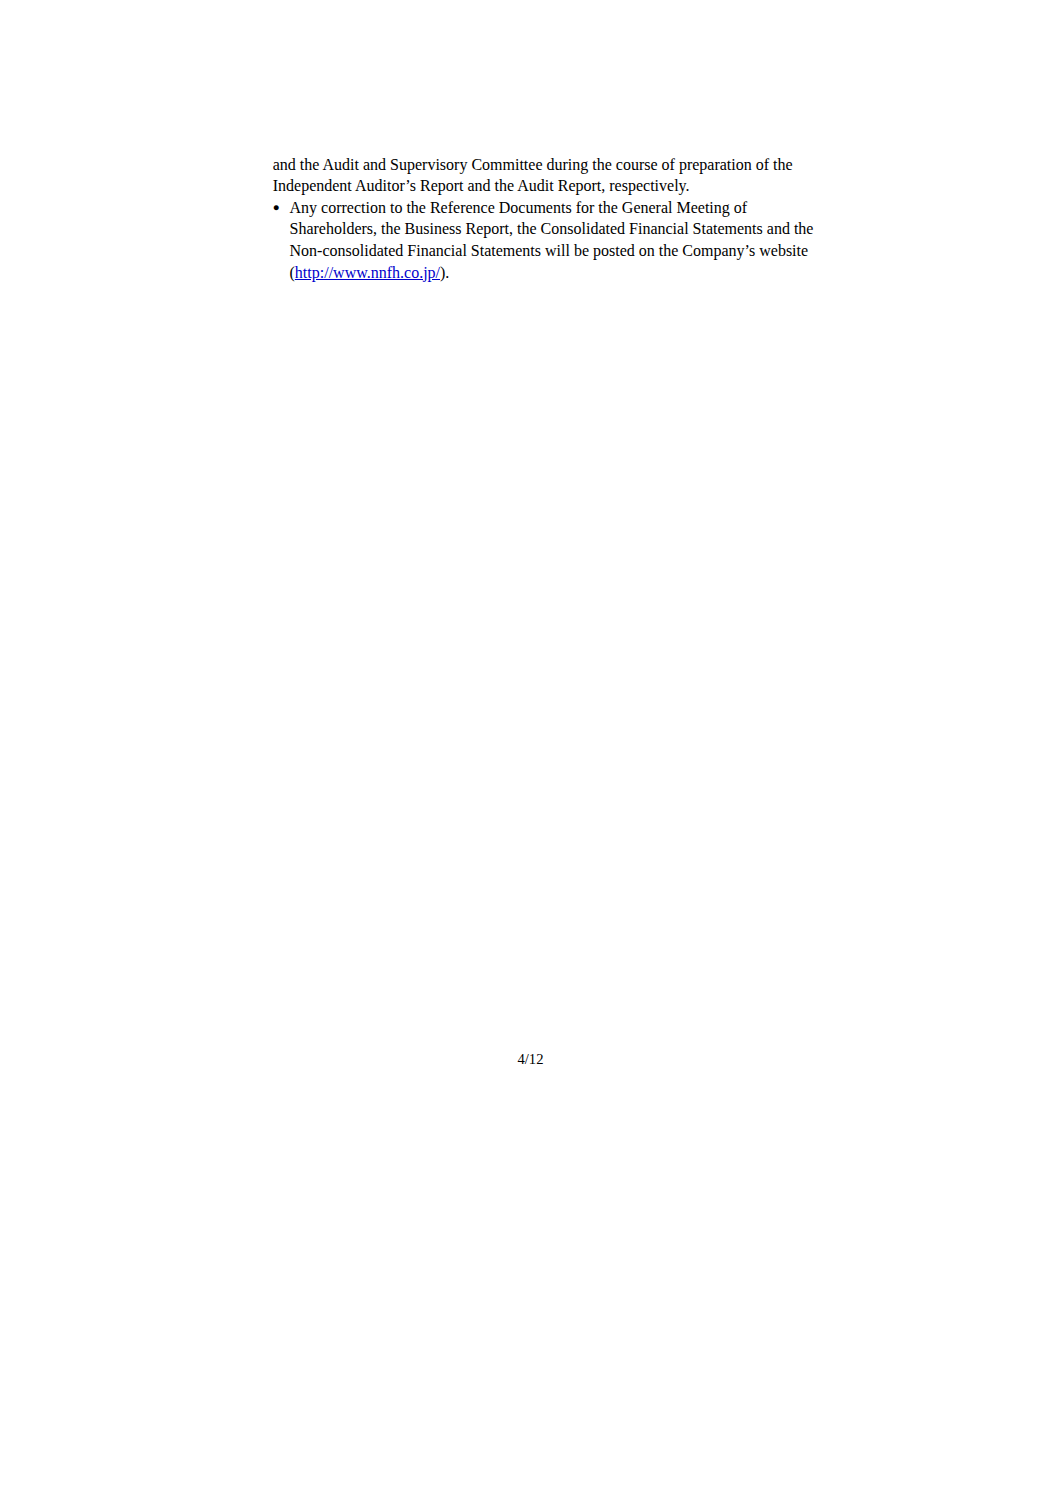and the Audit and Supervisory Committee during the course of preparation of the Independent Auditor’s Report and the Audit Report, respectively.
Any correction to the Reference Documents for the General Meeting of Shareholders, the Business Report, the Consolidated Financial Statements and the Non-consolidated Financial Statements will be posted on the Company’s website (http://www.nnfh.co.jp/).
4/12